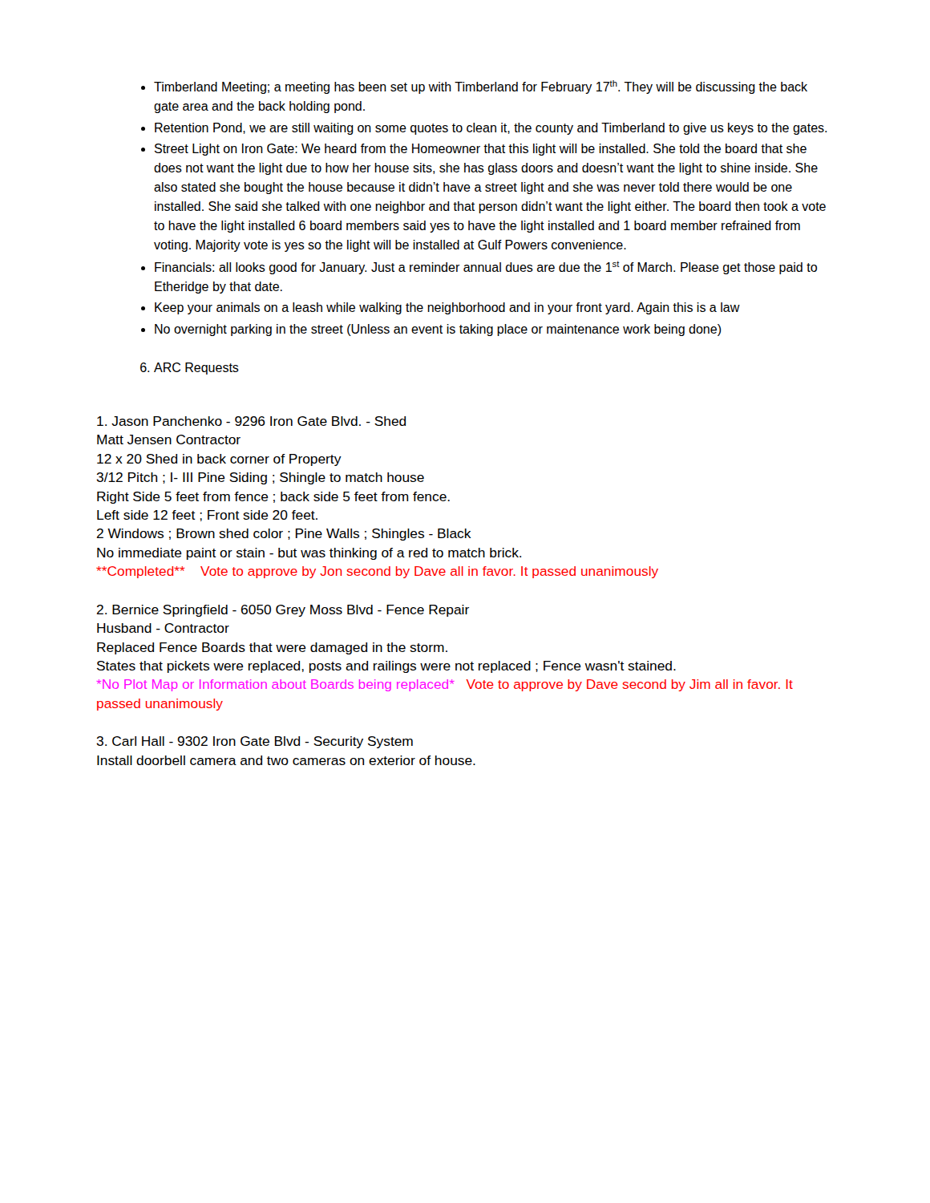Timberland Meeting; a meeting has been set up with Timberland for February 17th. They will be discussing the back gate area and the back holding pond.
Retention Pond, we are still waiting on some quotes to clean it, the county and Timberland to give us keys to the gates.
Street Light on Iron Gate: We heard from the Homeowner that this light will be installed. She told the board that she does not want the light due to how her house sits, she has glass doors and doesn’t want the light to shine inside. She also stated she bought the house because it didn’t have a street light and she was never told there would be one installed. She said she talked with one neighbor and that person didn’t want the light either. The board then took a vote to have the light installed 6 board members said yes to have the light installed and 1 board member refrained from voting. Majority vote is yes so the light will be installed at Gulf Powers convenience.
Financials: all looks good for January. Just a reminder annual dues are due the 1st of March. Please get those paid to Etheridge by that date.
Keep your animals on a leash while walking the neighborhood and in your front yard. Again this is a law
No overnight parking in the street (Unless an event is taking place or maintenance work being done)
ARC Requests
1. Jason Panchenko - 9296 Iron Gate Blvd. - Shed
Matt Jensen Contractor
12 x 20 Shed in back corner of Property
3/12 Pitch ; I- III Pine Siding ; Shingle to match house
Right Side 5 feet from fence ; back side 5 feet from fence.
Left side 12 feet ; Front side 20 feet.
2 Windows ; Brown shed color ; Pine Walls ; Shingles - Black
No immediate paint or stain - but was thinking of a red to match brick.
**Completed** Vote to approve by Jon second by Dave all in favor. It passed unanimously
2. Bernice Springfield - 6050 Grey Moss Blvd - Fence Repair
Husband - Contractor
Replaced Fence Boards that were damaged in the storm.
States that pickets were replaced, posts and railings were not replaced ; Fence wasn't stained.
*No Plot Map or Information about Boards being replaced* Vote to approve by Dave second by Jim all in favor. It passed unanimously
3. Carl Hall - 9302 Iron Gate Blvd - Security System
Install doorbell camera and two cameras on exterior of house.